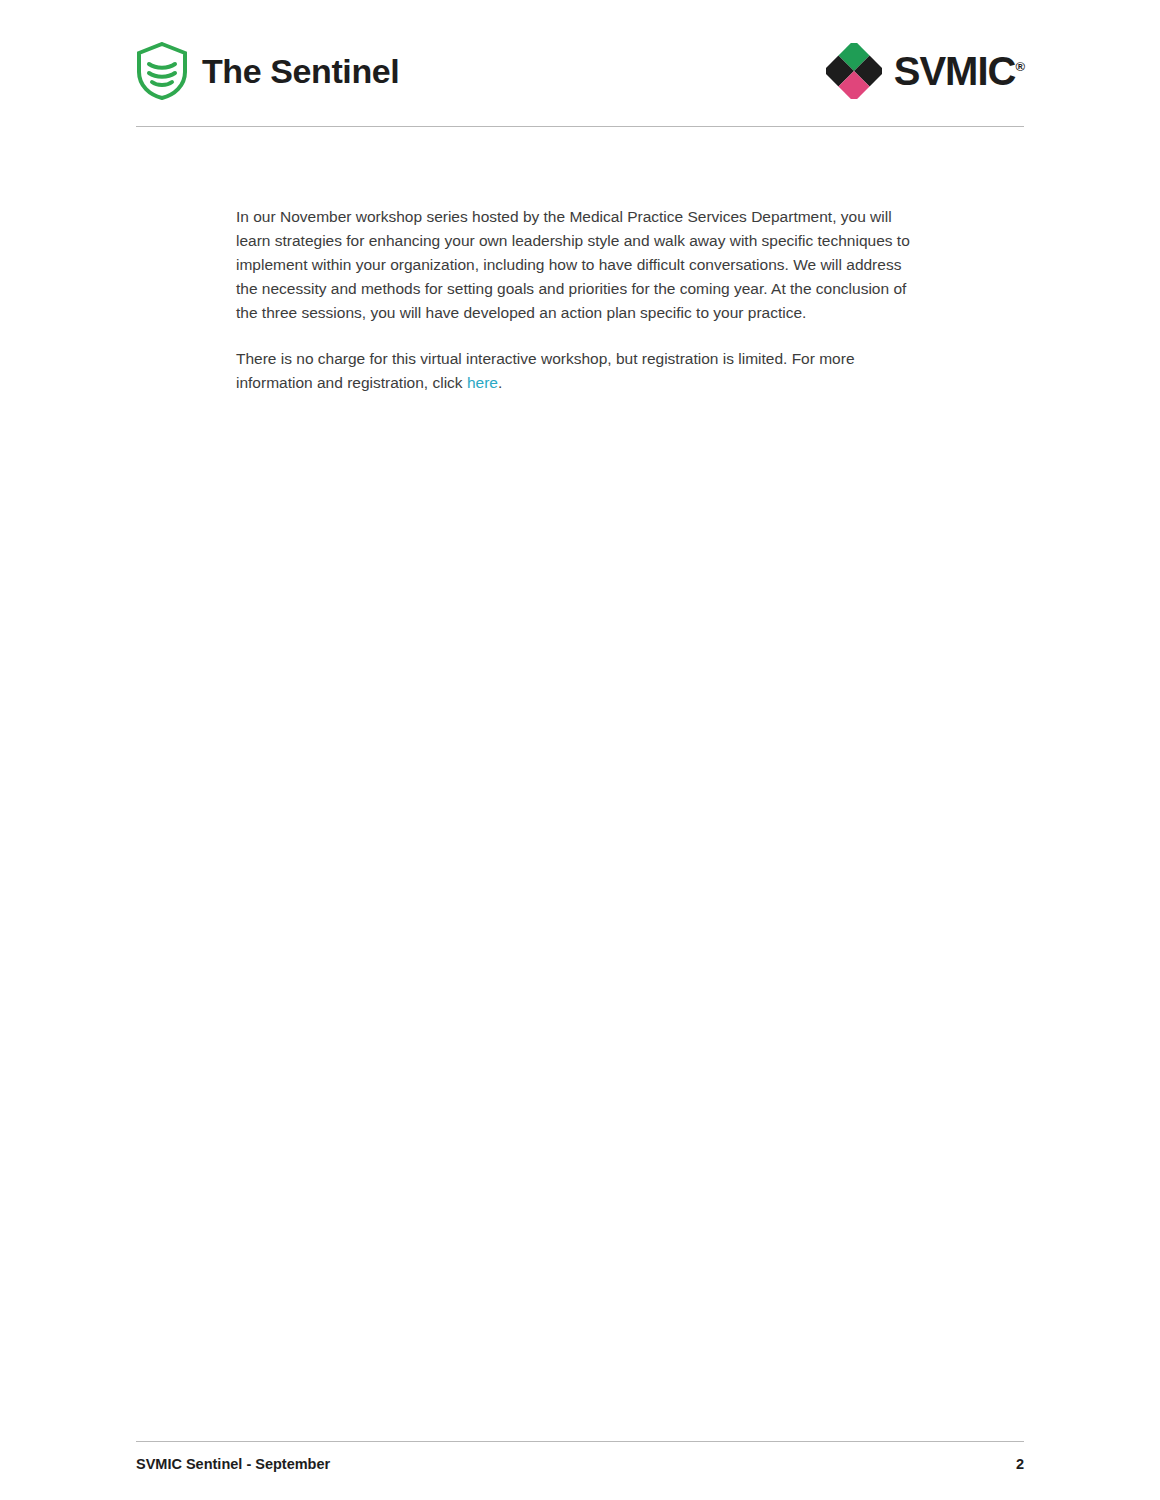The Sentinel
SVMIC®
In our November workshop series hosted by the Medical Practice Services Department, you will learn strategies for enhancing your own leadership style and walk away with specific techniques to implement within your organization, including how to have difficult conversations. We will address the necessity and methods for setting goals and priorities for the coming year. At the conclusion of the three sessions, you will have developed an action plan specific to your practice.
There is no charge for this virtual interactive workshop, but registration is limited. For more information and registration, click here.
SVMIC Sentinel - September 2